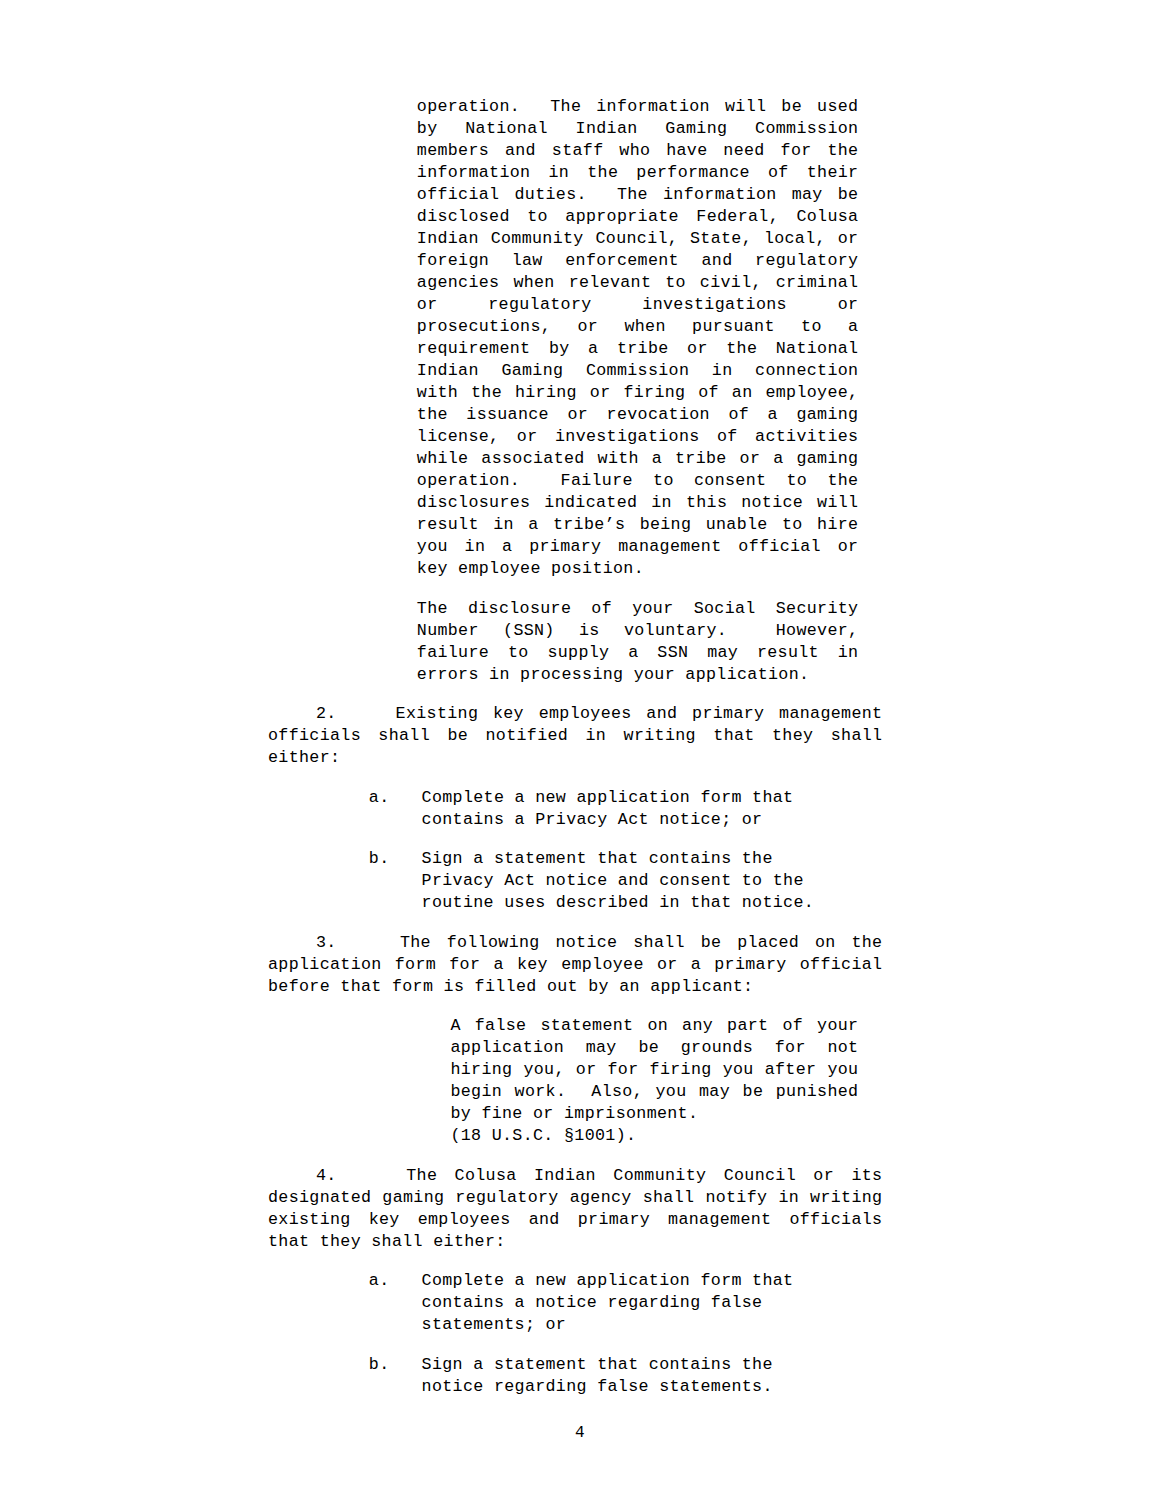operation. The information will be used by National Indian Gaming Commission members and staff who have need for the information in the performance of their official duties. The information may be disclosed to appropriate Federal, Colusa Indian Community Council, State, local, or foreign law enforcement and regulatory agencies when relevant to civil, criminal or regulatory investigations or prosecutions, or when pursuant to a requirement by a tribe or the National Indian Gaming Commission in connection with the hiring or firing of an employee, the issuance or revocation of a gaming license, or investigations of activities while associated with a tribe or a gaming operation. Failure to consent to the disclosures indicated in this notice will result in a tribe’s being unable to hire you in a primary management official or key employee position.
The disclosure of your Social Security Number (SSN) is voluntary. However, failure to supply a SSN may result in errors in processing your application.
2. Existing key employees and primary management officials shall be notified in writing that they shall either:
a.
Complete a new application form that contains a Privacy Act notice; or
b.
Sign a statement that contains the Privacy Act notice and consent to the routine uses described in that notice.
3. The following notice shall be placed on the application form for a key employee or a primary official before that form is filled out by an applicant:
A false statement on any part of your application may be grounds for not hiring you, or for firing you after you begin work. Also, you may be punished by fine or imprisonment.
(18 U.S.C. §1001).
4. The Colusa Indian Community Council or its designated gaming regulatory agency shall notify in writing existing key employees and primary management officials that they shall either:
a.
Complete a new application form that contains a notice regarding false statements; or
b.
Sign a statement that contains the notice regarding false statements.
4